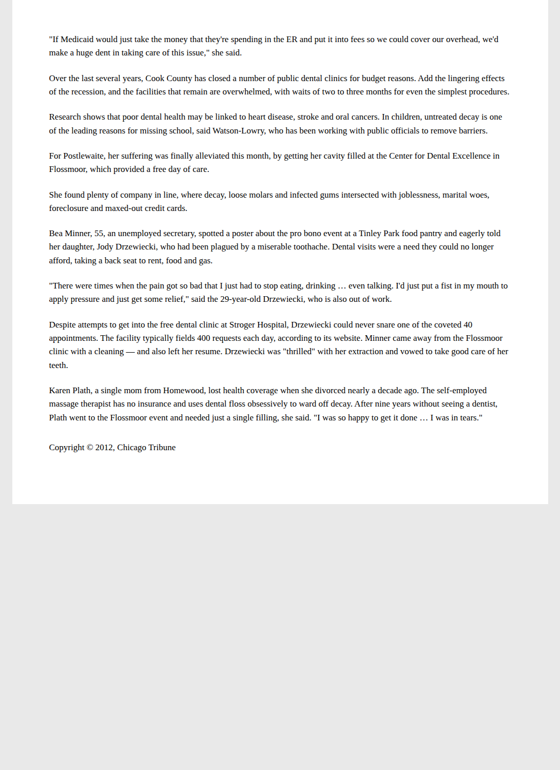"If Medicaid would just take the money that they're spending in the ER and put it into fees so we could cover our overhead, we'd make a huge dent in taking care of this issue," she said.
Over the last several years, Cook County has closed a number of public dental clinics for budget reasons. Add the lingering effects of the recession, and the facilities that remain are overwhelmed, with waits of two to three months for even the simplest procedures.
Research shows that poor dental health may be linked to heart disease, stroke and oral cancers. In children, untreated decay is one of the leading reasons for missing school, said Watson-Lowry, who has been working with public officials to remove barriers.
For Postlewaite, her suffering was finally alleviated this month, by getting her cavity filled at the Center for Dental Excellence in Flossmoor, which provided a free day of care.
She found plenty of company in line, where decay, loose molars and infected gums intersected with joblessness, marital woes, foreclosure and maxed-out credit cards.
Bea Minner, 55, an unemployed secretary, spotted a poster about the pro bono event at a Tinley Park food pantry and eagerly told her daughter, Jody Drzewiecki, who had been plagued by a miserable toothache. Dental visits were a need they could no longer afford, taking a back seat to rent, food and gas.
"There were times when the pain got so bad that I just had to stop eating, drinking … even talking. I'd just put a fist in my mouth to apply pressure and just get some relief," said the 29-year-old Drzewiecki, who is also out of work.
Despite attempts to get into the free dental clinic at Stroger Hospital, Drzewiecki could never snare one of the coveted 40 appointments. The facility typically fields 400 requests each day, according to its website. Minner came away from the Flossmoor clinic with a cleaning — and also left her resume. Drzewiecki was "thrilled" with her extraction and vowed to take good care of her teeth.
Karen Plath, a single mom from Homewood, lost health coverage when she divorced nearly a decade ago. The self-employed massage therapist has no insurance and uses dental floss obsessively to ward off decay. After nine years without seeing a dentist, Plath went to the Flossmoor event and needed just a single filling, she said. "I was so happy to get it done … I was in tears."
Copyright © 2012, Chicago Tribune